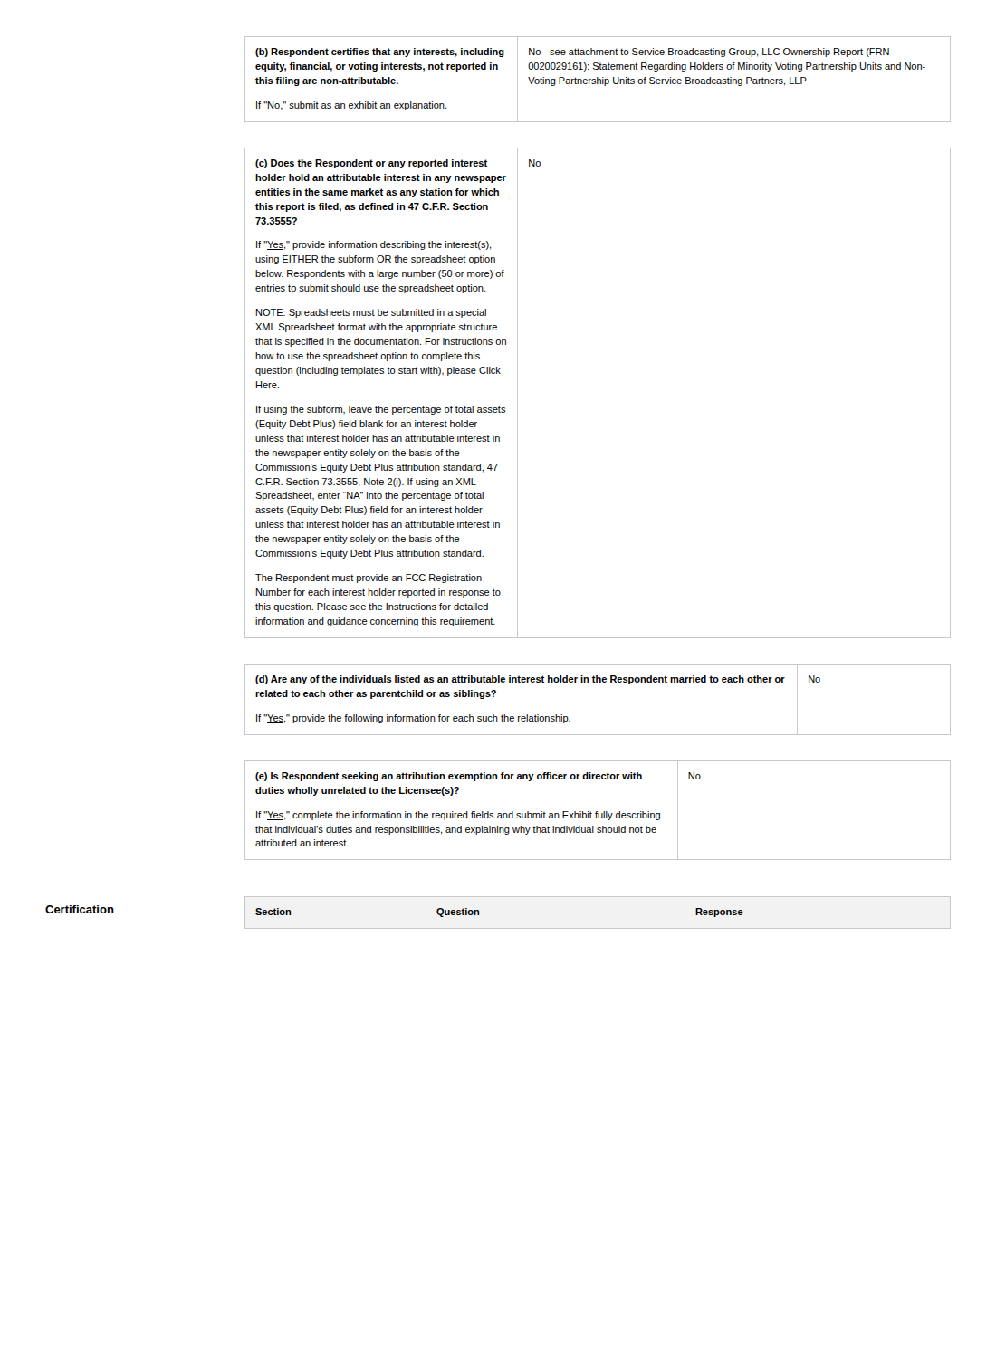| (b) Respondent certifies that any interests, including equity, financial, or voting interests, not reported in this filing are non-attributable. If "No," submit as an exhibit an explanation. | No - see attachment to Service Broadcasting Group, LLC Ownership Report (FRN 0020029161): Statement Regarding Holders of Minority Voting Partnership Units and Non-Voting Partnership Units of Service Broadcasting Partners, LLP |
| (c) Does the Respondent or any reported interest holder hold an attributable interest in any newspaper entities in the same market as any station for which this report is filed, as defined in 47 C.F.R. Section 73.3555? If " Yes ," provide information describing the interest(s), using EITHER the subform OR the spreadsheet option below. Respondents with a large number (50 or more) of entries to submit should use the spreadsheet option. NOTE: Spreadsheets must be submitted in a special XML Spreadsheet format with the appropriate structure that is specified in the documentation. For instructions on how to use the spreadsheet option to complete this question (including templates to start with), please Click Here. If using the subform, leave the percentage of total assets (Equity Debt Plus) field blank for an interest holder unless that interest holder has an attributable interest in the newspaper entity solely on the basis of the Commission's Equity Debt Plus attribution standard, 47 C.F.R. Section 73.3555, Note 2(i). If using an XML Spreadsheet, enter “NA” into the percentage of total assets (Equity Debt Plus) field for an interest holder unless that interest holder has an attributable interest in the newspaper entity solely on the basis of the Commission's Equity Debt Plus attribution standard. The Respondent must provide an FCC Registration Number for each interest holder reported in response to this question. Please see the Instructions for detailed information and guidance concerning this requirement. | No |
| (d) Are any of the individuals listed as an attributable interest holder in the Respondent married to each other or related to each other as parentchild or as siblings? If " Yes ," provide the following information for each such the relationship. | No |
| (e) Is Respondent seeking an attribution exemption for any officer or director with duties wholly unrelated to the Licensee(s)? If " Yes ," complete the information in the required fields and submit an Exhibit fully describing that individual's duties and responsibilities, and explaining why that individual should not be attributed an interest. | No |
Certification
| Section | Question | Response |